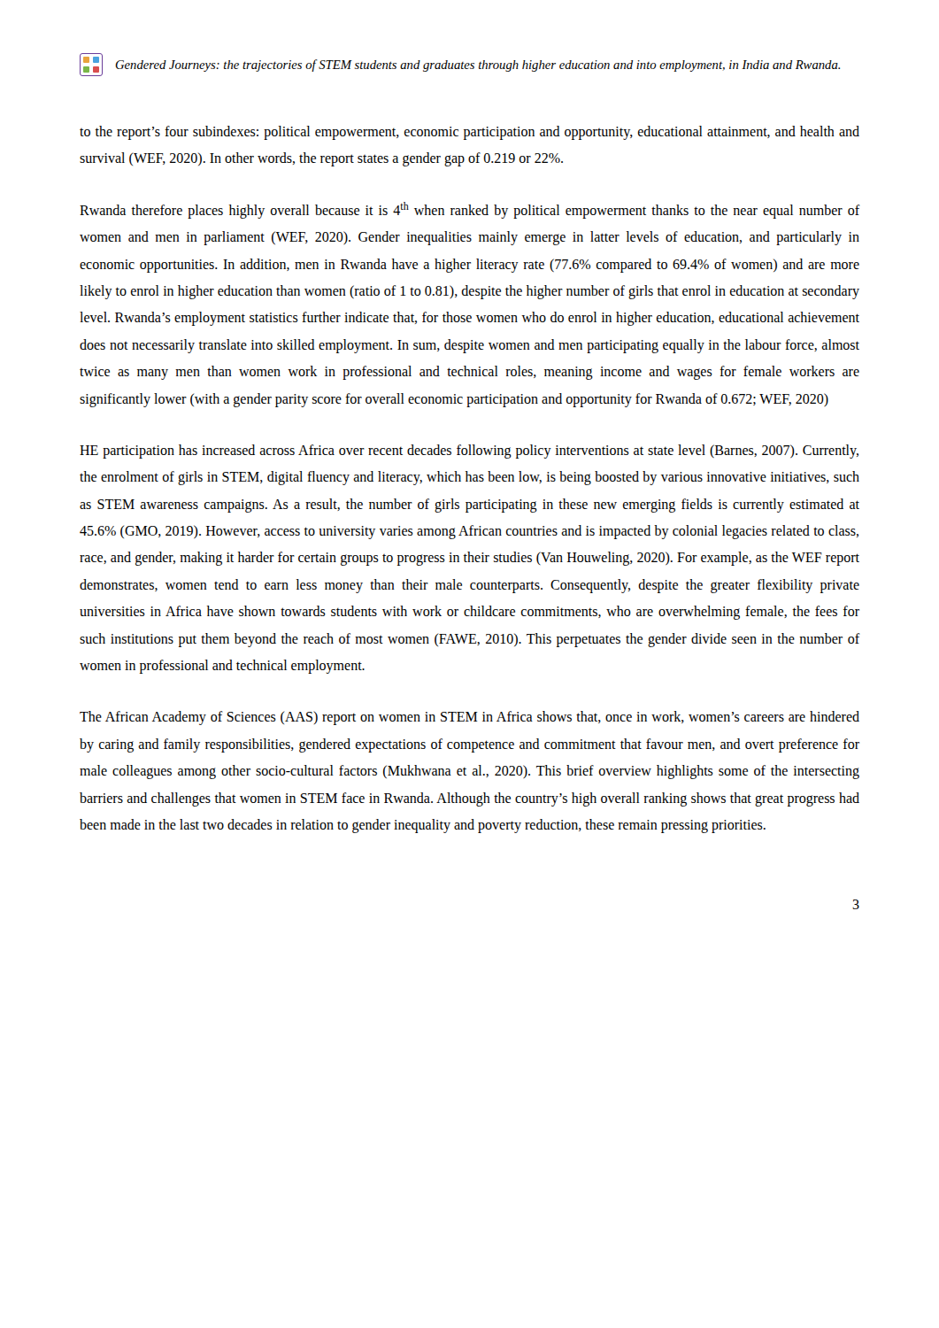Gendered Journeys: the trajectories of STEM students and graduates through higher education and into employment, in India and Rwanda.
to the report’s four subindexes: political empowerment, economic participation and opportunity, educational attainment, and health and survival (WEF, 2020). In other words, the report states a gender gap of 0.219 or 22%.
Rwanda therefore places highly overall because it is 4th when ranked by political empowerment thanks to the near equal number of women and men in parliament (WEF, 2020). Gender inequalities mainly emerge in latter levels of education, and particularly in economic opportunities. In addition, men in Rwanda have a higher literacy rate (77.6% compared to 69.4% of women) and are more likely to enrol in higher education than women (ratio of 1 to 0.81), despite the higher number of girls that enrol in education at secondary level. Rwanda’s employment statistics further indicate that, for those women who do enrol in higher education, educational achievement does not necessarily translate into skilled employment. In sum, despite women and men participating equally in the labour force, almost twice as many men than women work in professional and technical roles, meaning income and wages for female workers are significantly lower (with a gender parity score for overall economic participation and opportunity for Rwanda of 0.672; WEF, 2020)
HE participation has increased across Africa over recent decades following policy interventions at state level (Barnes, 2007). Currently, the enrolment of girls in STEM, digital fluency and literacy, which has been low, is being boosted by various innovative initiatives, such as STEM awareness campaigns. As a result, the number of girls participating in these new emerging fields is currently estimated at 45.6% (GMO, 2019). However, access to university varies among African countries and is impacted by colonial legacies related to class, race, and gender, making it harder for certain groups to progress in their studies (Van Houweling, 2020). For example, as the WEF report demonstrates, women tend to earn less money than their male counterparts. Consequently, despite the greater flexibility private universities in Africa have shown towards students with work or childcare commitments, who are overwhelming female, the fees for such institutions put them beyond the reach of most women (FAWE, 2010). This perpetuates the gender divide seen in the number of women in professional and technical employment.
The African Academy of Sciences (AAS) report on women in STEM in Africa shows that, once in work, women’s careers are hindered by caring and family responsibilities, gendered expectations of competence and commitment that favour men, and overt preference for male colleagues among other socio-cultural factors (Mukhwana et al., 2020). This brief overview highlights some of the intersecting barriers and challenges that women in STEM face in Rwanda. Although the country’s high overall ranking shows that great progress had been made in the last two decades in relation to gender inequality and poverty reduction, these remain pressing priorities.
3